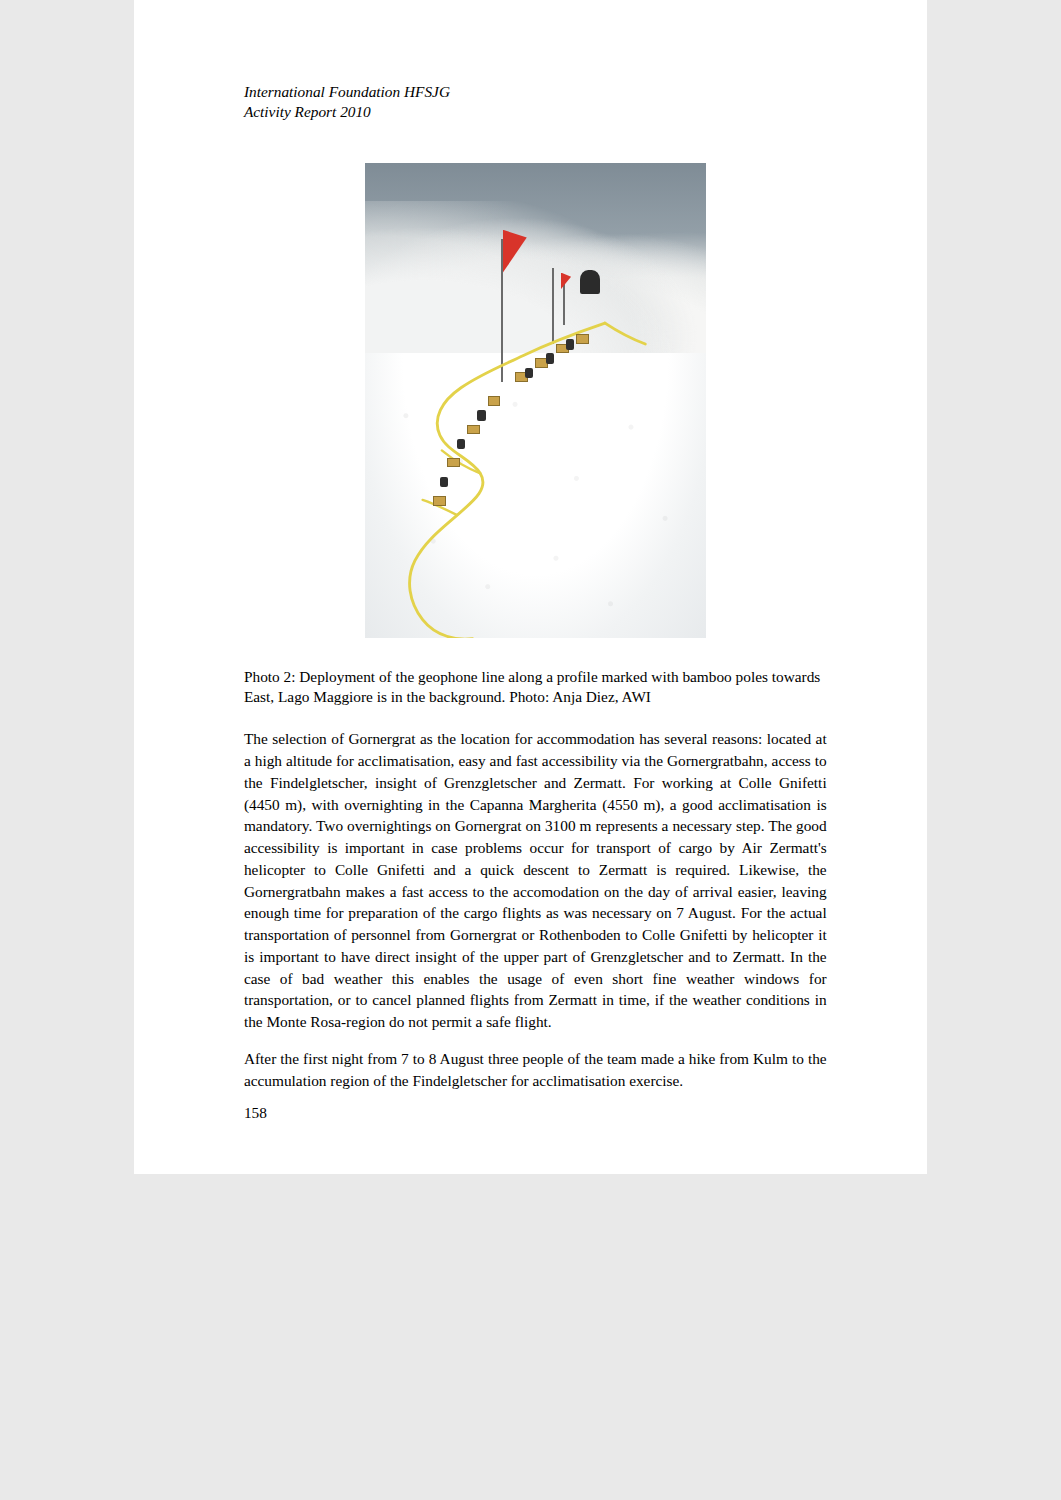International Foundation HFSJG
Activity Report 2010
Photo 2: Deployment of the geophone line along a profile marked with bamboo poles towards East, Lago Maggiore is in the background. Photo: Anja Diez, AWI
The selection of Gornergrat as the location for accommodation has several reasons: located at a high altitude for acclimatisation, easy and fast accessibility via the Gornergratbahn, access to the Findelgletscher, insight of Grenzgletscher and Zermatt. For working at Colle Gnifetti (4450 m), with overnighting in the Capanna Margherita (4550 m), a good acclimatisation is mandatory. Two overnightings on Gornergrat on 3100 m represents a necessary step. The good accessibility is important in case problems occur for transport of cargo by Air Zermatt's helicopter to Colle Gnifetti and a quick descent to Zermatt is required. Likewise, the Gornergratbahn makes a fast access to the accomodation on the day of arrival easier, leaving enough time for preparation of the cargo flights as was necessary on 7 August. For the actual transportation of personnel from Gornergrat or Rothenboden to Colle Gnifetti by helicopter it is important to have direct insight of the upper part of Grenzgletscher and to Zermatt. In the case of bad weather this enables the usage of even short fine weather windows for transportation, or to cancel planned flights from Zermatt in time, if the weather conditions in the Monte Rosa-region do not permit a safe flight.
After the first night from 7 to 8 August three people of the team made a hike from Kulm to the accumulation region of the Findelgletscher for acclimatisation exercise.
158